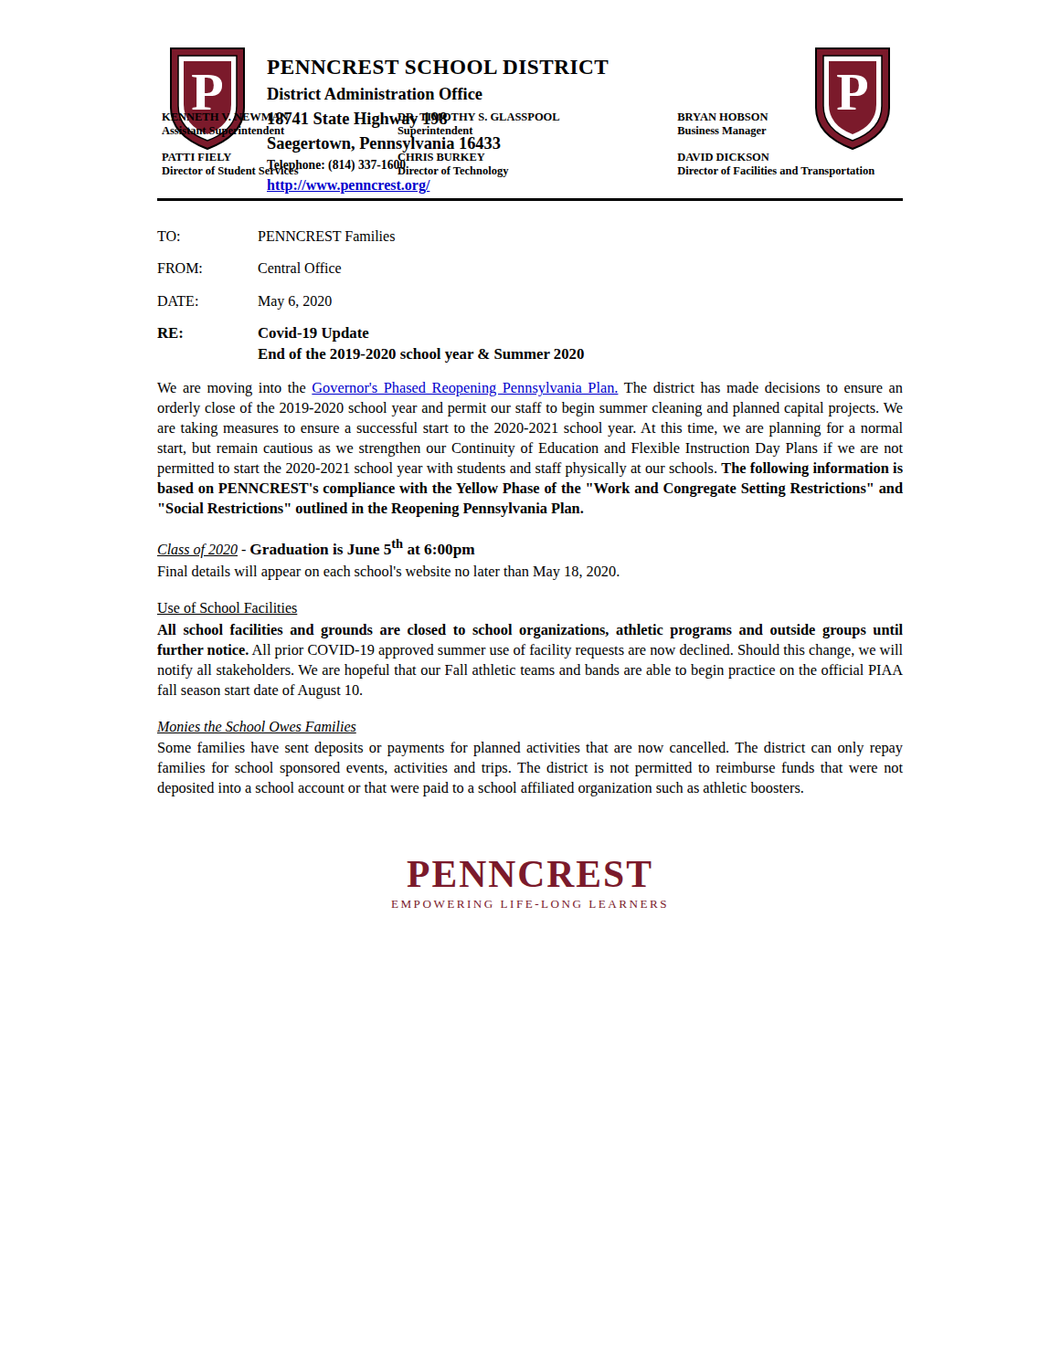P
PENNCREST SCHOOL DISTRICT
District Administration Office
18741 State Highway 198
Saegertown, Pennsylvania 16433
Telephone: (814) 337-1600
http://www.penncrest.org/
P
KENNETH V. NEWMAN
Assistant Superintendent
PATTI FIELY
Director of Student Services
DR. TIMOTHY S. GLASSPOOL
Superintendent
CHRIS BURKEY
Director of Technology
BRYAN HOBSON
Business Manager
DAVID DICKSON
Director of Facilities and Transportation
TO:
PENNCREST Families
FROM:
Central Office
DATE:
May 6, 2020
RE:
Covid-19 Update
End of the 2019-2020 school year & Summer 2020
We are moving into the Governor's Phased Reopening Pennsylvania Plan. The district has made decisions to ensure an orderly close of the 2019-2020 school year and permit our staff to begin summer cleaning and planned capital projects. We are taking measures to ensure a successful start to the 2020-2021 school year. At this time, we are planning for a normal start, but remain cautious as we strengthen our Continuity of Education and Flexible Instruction Day Plans if we are not permitted to start the 2020-2021 school year with students and staff physically at our schools. The following information is based on PENNCREST's compliance with the Yellow Phase of the "Work and Congregate Setting Restrictions" and "Social Restrictions" outlined in the Reopening Pennsylvania Plan.
Class of 2020 - Graduation is June 5th at 6:00pm
Final details will appear on each school's website no later than May 18, 2020.
Use of School Facilities
All school facilities and grounds are closed to school organizations, athletic programs and outside groups until further notice. All prior COVID-19 approved summer use of facility requests are now declined. Should this change, we will notify all stakeholders. We are hopeful that our Fall athletic teams and bands are able to begin practice on the official PIAA fall season start date of August 10.
Monies the School Owes Families
Some families have sent deposits or payments for planned activities that are now cancelled. The district can only repay families for school sponsored events, activities and trips. The district is not permitted to reimburse funds that were not deposited into a school account or that were paid to a school affiliated organization such as athletic boosters.
PENNCREST
EMPOWERING LIFE-LONG LEARNERS